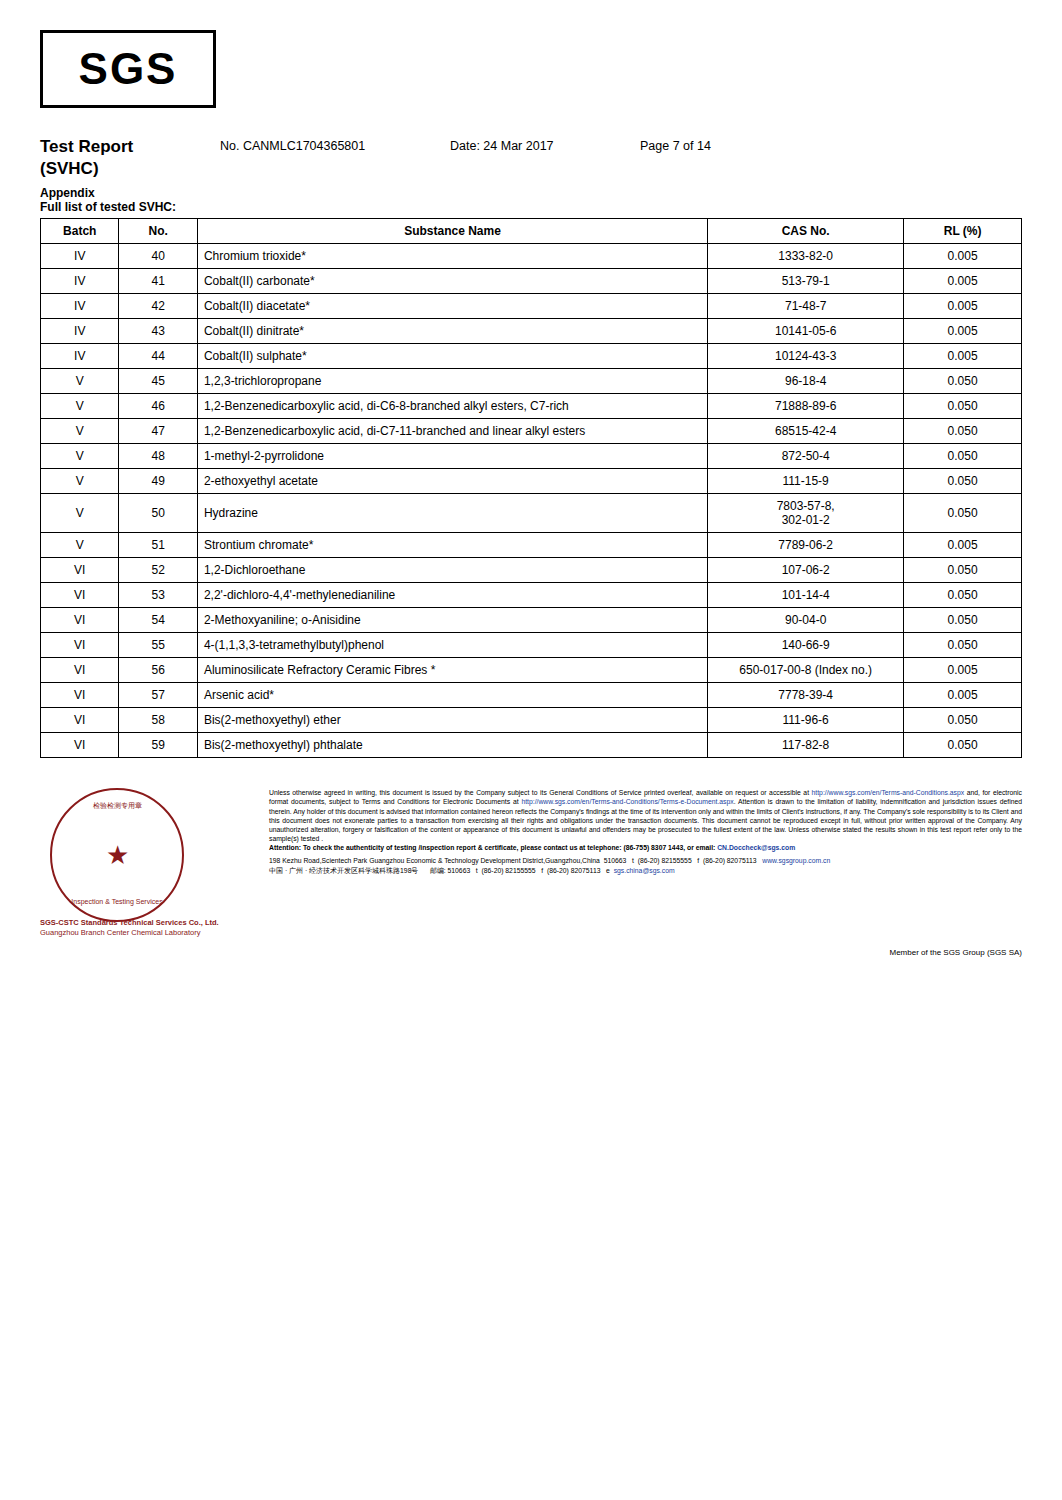SGS
Test Report
(SVHC)
No. CANMLC1704365801 Date: 24 Mar 2017 Page 7 of 14
Appendix
Full list of tested SVHC:
| Batch | No. | Substance Name | CAS No. | RL (%) |
| --- | --- | --- | --- | --- |
| IV | 40 | Chromium trioxide* | 1333-82-0 | 0.005 |
| IV | 41 | Cobalt(II) carbonate* | 513-79-1 | 0.005 |
| IV | 42 | Cobalt(II) diacetate* | 71-48-7 | 0.005 |
| IV | 43 | Cobalt(II) dinitrate* | 10141-05-6 | 0.005 |
| IV | 44 | Cobalt(II) sulphate* | 10124-43-3 | 0.005 |
| V | 45 | 1,2,3-trichloropropane | 96-18-4 | 0.050 |
| V | 46 | 1,2-Benzenedicarboxylic acid, di-C6-8-branched alkyl esters, C7-rich | 71888-89-6 | 0.050 |
| V | 47 | 1,2-Benzenedicarboxylic acid, di-C7-11-branched and linear alkyl esters | 68515-42-4 | 0.050 |
| V | 48 | 1-methyl-2-pyrrolidone | 872-50-4 | 0.050 |
| V | 49 | 2-ethoxyethyl acetate | 111-15-9 | 0.050 |
| V | 50 | Hydrazine | 7803-57-8, 302-01-2 | 0.050 |
| V | 51 | Strontium chromate* | 7789-06-2 | 0.005 |
| VI | 52 | 1,2-Dichloroethane | 107-06-2 | 0.050 |
| VI | 53 | 2,2'-dichloro-4,4'-methylenedianiline | 101-14-4 | 0.050 |
| VI | 54 | 2-Methoxyaniline; o-Anisidine | 90-04-0 | 0.050 |
| VI | 55 | 4-(1,1,3,3-tetramethylbutyl)phenol | 140-66-9 | 0.050 |
| VI | 56 | Aluminosilicate Refractory Ceramic Fibres * | 650-017-00-8 (Index no.) | 0.005 |
| VI | 57 | Arsenic acid* | 7778-39-4 | 0.005 |
| VI | 58 | Bis(2-methoxyethyl) ether | 111-96-6 | 0.050 |
| VI | 59 | Bis(2-methoxyethyl) phthalate | 117-82-8 | 0.050 |
检验检测专用章
★
Inspection & Testing Services
SGS-CSTC Standards Technical Services Co., Ltd.
Guangzhou Branch Center Chemical Laboratory
Unless otherwise agreed in writing, this document is issued by the Company subject to its General Conditions of Service printed overleaf, available on request or accessible at http://www.sgs.com/en/Terms-and-Conditions.aspx and, for electronic format documents, subject to Terms and Conditions for Electronic Documents at http://www.sgs.com/en/Terms-and-Conditions/Terms-e-Document.aspx. Attention is drawn to the limitation of liability, indemnification and jurisdiction issues defined therein. Any holder of this document is advised that information contained hereon reflects the Company's findings at the time of its intervention only and within the limits of Client's instructions, if any. The Company's sole responsibility is to its Client and this document does not exonerate parties to a transaction from exercising all their rights and obligations under the transaction documents. This document cannot be reproduced except in full, without prior written approval of the Company. Any unauthorized alteration, forgery or falsification of the content or appearance of this document is unlawful and offenders may be prosecuted to the fullest extent of the law. Unless otherwise stated the results shown in this test report refer only to the sample(s) tested .
Attention: To check the authenticity of testing /inspection report & certificate, please contact us at telephone: (86-755) 8307 1443, or email: CN.Doccheck@sgs.com
198 Kezhu Road,Scientech Park Guangzhou Economic & Technology Development District,Guangzhou,China 510663 t (86-20) 82155555 f (86-20) 82075113 www.sgsgroup.com.cn
中国 · 广州 · 经济技术开发区科学城科珠路198号 邮编: 510663 t (86-20) 82155555 f (86-20) 82075113 e sgs.china@sgs.com
Member of the SGS Group (SGS SA)